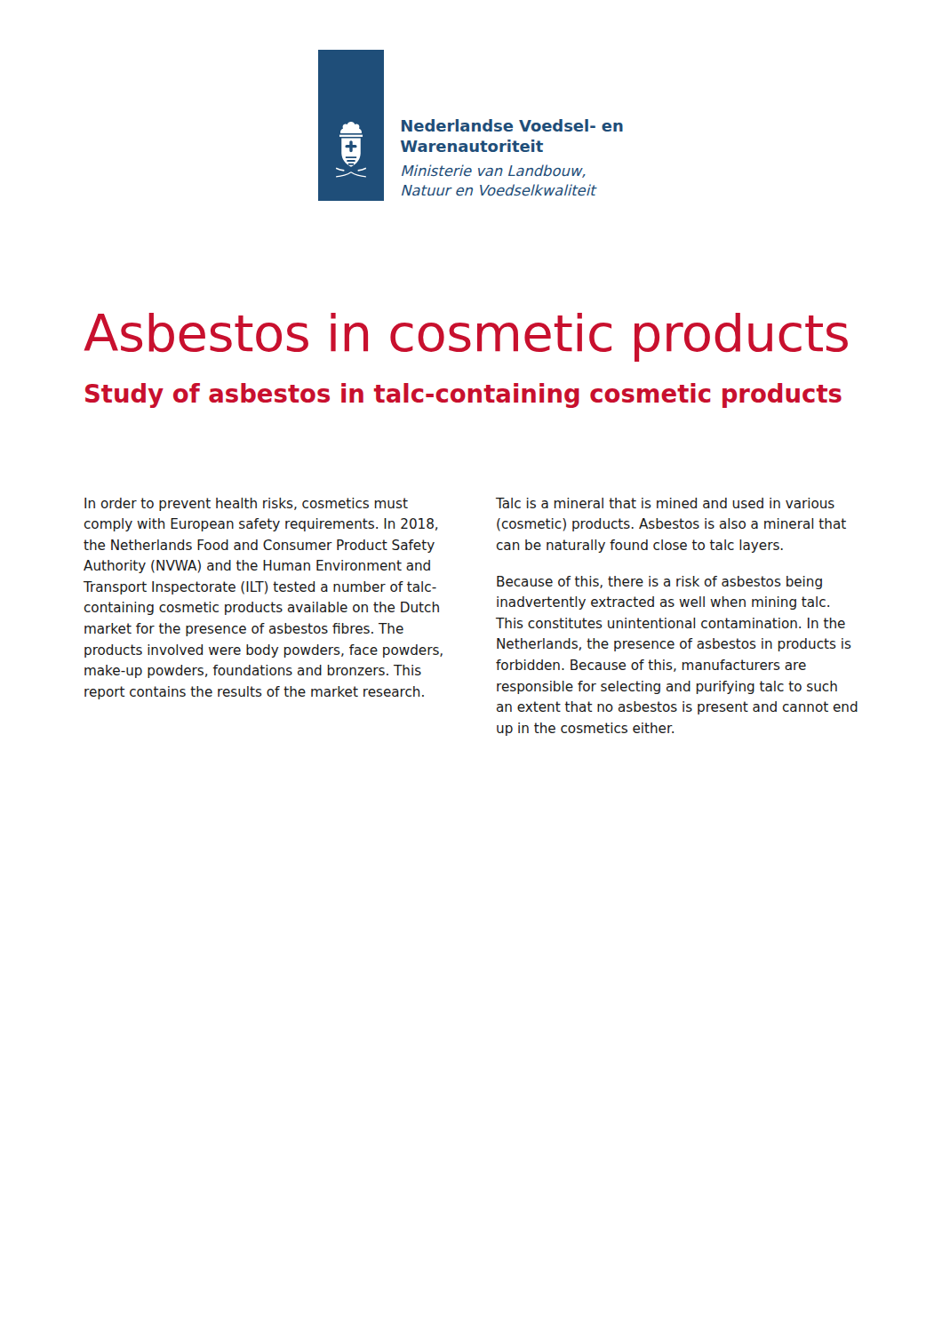Nederlandse Voedsel- en
Warenautoriteit
Ministerie van Landbouw,
Natuur en Voedselkwaliteit
Asbestos in cosmetic products
Study of asbestos in talc-containing cosmetic products
In order to prevent health risks, cosmetics must comply with European safety requirements. In 2018, the Netherlands Food and Consumer Product Safety Authority (NVWA) and the Human Environment and Transport Inspectorate (ILT) tested a number of talc-containing cosmetic products available on the Dutch market for the presence of asbestos fibres. The products involved were body powders, face powders, make-up powders, foundations and bronzers. This report contains the results of the market research.
Talc is a mineral that is mined and used in various (cosmetic) products. Asbestos is also a mineral that can be naturally found close to talc layers.
Because of this, there is a risk of asbestos being inadvertently extracted as well when mining talc. This constitutes unintentional contamination. In the Netherlands, the presence of asbestos in products is forbidden. Because of this, manufacturers are responsible for selecting and purifying talc to such an extent that no asbestos is present and cannot end up in the cosmetics either.